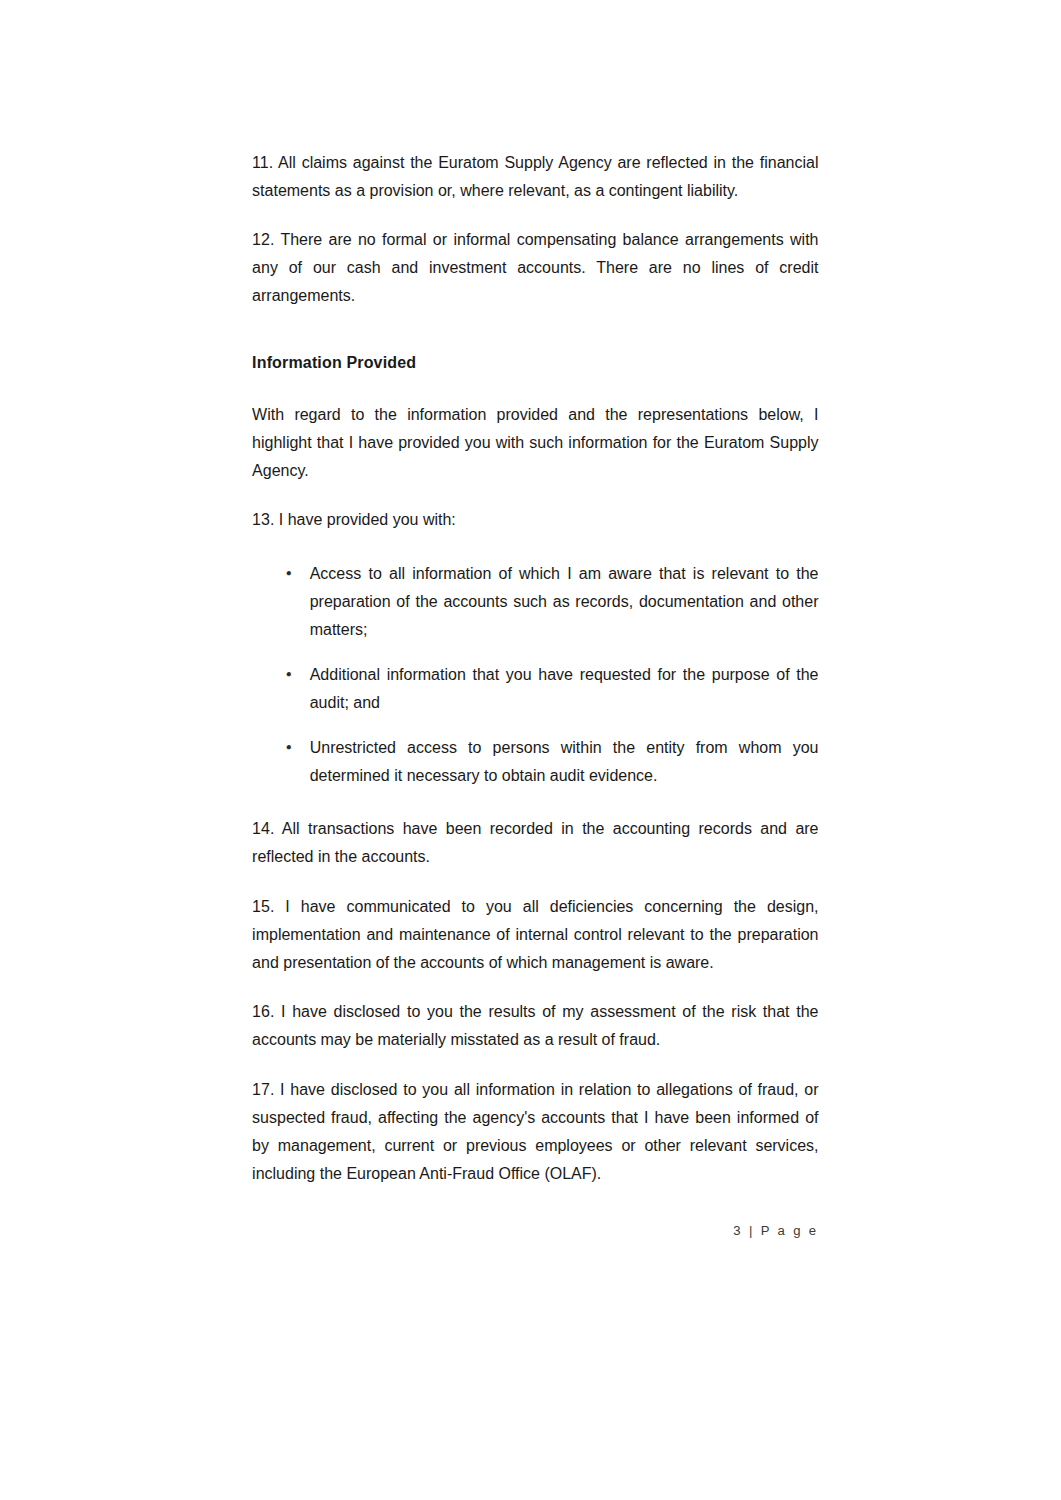11. All claims against the Euratom Supply Agency are reflected in the financial statements as a provision or, where relevant, as a contingent liability.
12. There are no formal or informal compensating balance arrangements with any of our cash and investment accounts. There are no lines of credit arrangements.
Information Provided
With regard to the information provided and the representations below, I highlight that I have provided you with such information for the Euratom Supply Agency.
13. I have provided you with:
Access to all information of which I am aware that is relevant to the preparation of the accounts such as records, documentation and other matters;
Additional information that you have requested for the purpose of the audit; and
Unrestricted access to persons within the entity from whom you determined it necessary to obtain audit evidence.
14. All transactions have been recorded in the accounting records and are reflected in the accounts.
15. I have communicated to you all deficiencies concerning the design, implementation and maintenance of internal control relevant to the preparation and presentation of the accounts of which management is aware.
16. I have disclosed to you the results of my assessment of the risk that the accounts may be materially misstated as a result of fraud.
17. I have disclosed to you all information in relation to allegations of fraud, or suspected fraud, affecting the agency's accounts that I have been informed of by management, current or previous employees or other relevant services, including the European Anti-Fraud Office (OLAF).
3 | P a g e